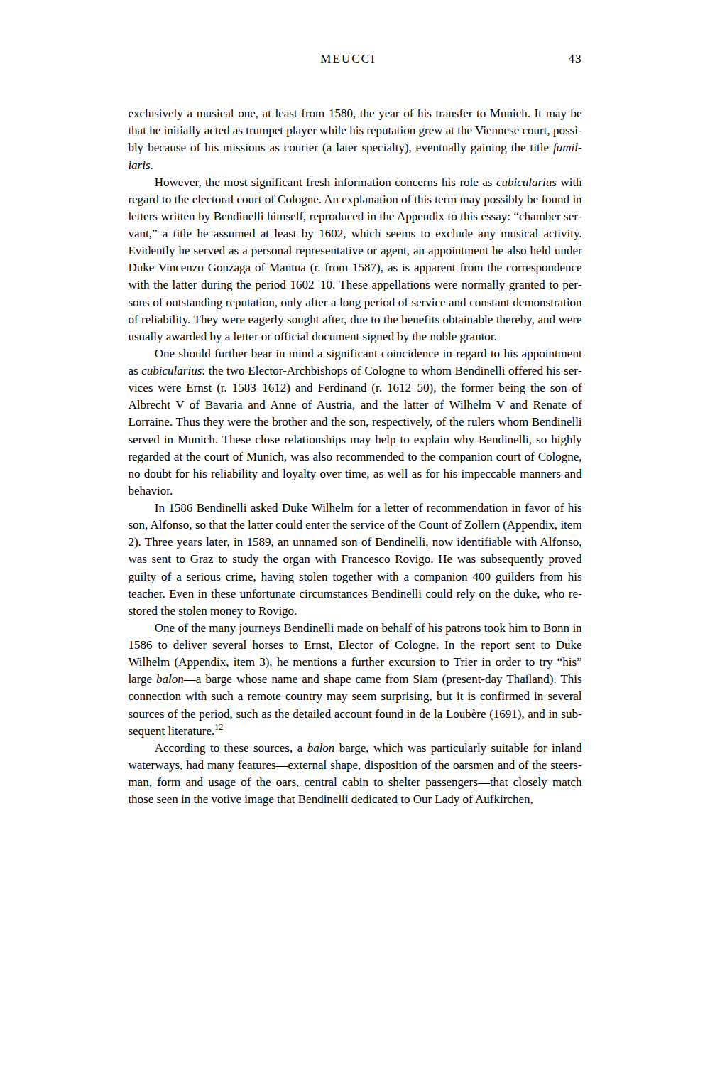MEUCCI 43
exclusively a musical one, at least from 1580, the year of his transfer to Munich. It may be that he initially acted as trumpet player while his reputation grew at the Viennese court, possibly because of his missions as courier (a later specialty), eventually gaining the title familiaris.
However, the most significant fresh information concerns his role as cubicularius with regard to the electoral court of Cologne. An explanation of this term may possibly be found in letters written by Bendinelli himself, reproduced in the Appendix to this essay: “chamber servant,” a title he assumed at least by 1602, which seems to exclude any musical activity. Evidently he served as a personal representative or agent, an appointment he also held under Duke Vincenzo Gonzaga of Mantua (r. from 1587), as is apparent from the correspondence with the latter during the period 1602–10. These appellations were normally granted to persons of outstanding reputation, only after a long period of service and constant demonstration of reliability. They were eagerly sought after, due to the benefits obtainable thereby, and were usually awarded by a letter or official document signed by the noble grantor.
One should further bear in mind a significant coincidence in regard to his appointment as cubicularius: the two Elector-Archbishops of Cologne to whom Bendinelli offered his services were Ernst (r. 1583–1612) and Ferdinand (r. 1612–50), the former being the son of Albrecht V of Bavaria and Anne of Austria, and the latter of Wilhelm V and Renate of Lorraine. Thus they were the brother and the son, respectively, of the rulers whom Bendinelli served in Munich. These close relationships may help to explain why Bendinelli, so highly regarded at the court of Munich, was also recommended to the companion court of Cologne, no doubt for his reliability and loyalty over time, as well as for his impeccable manners and behavior.
In 1586 Bendinelli asked Duke Wilhelm for a letter of recommendation in favor of his son, Alfonso, so that the latter could enter the service of the Count of Zollern (Appendix, item 2). Three years later, in 1589, an unnamed son of Bendinelli, now identifiable with Alfonso, was sent to Graz to study the organ with Francesco Rovigo. He was subsequently proved guilty of a serious crime, having stolen together with a companion 400 guilders from his teacher. Even in these unfortunate circumstances Bendinelli could rely on the duke, who restored the stolen money to Rovigo.
One of the many journeys Bendinelli made on behalf of his patrons took him to Bonn in 1586 to deliver several horses to Ernst, Elector of Cologne. In the report sent to Duke Wilhelm (Appendix, item 3), he mentions a further excursion to Trier in order to try “his” large balon—a barge whose name and shape came from Siam (present-day Thailand). This connection with such a remote country may seem surprising, but it is confirmed in several sources of the period, such as the detailed account found in de la Loubère (1691), and in subsequent literature.12
According to these sources, a balon barge, which was particularly suitable for inland waterways, had many features—external shape, disposition of the oarsmen and of the steersman, form and usage of the oars, central cabin to shelter passengers—that closely match those seen in the votive image that Bendinelli dedicated to Our Lady of Aufkirchen,